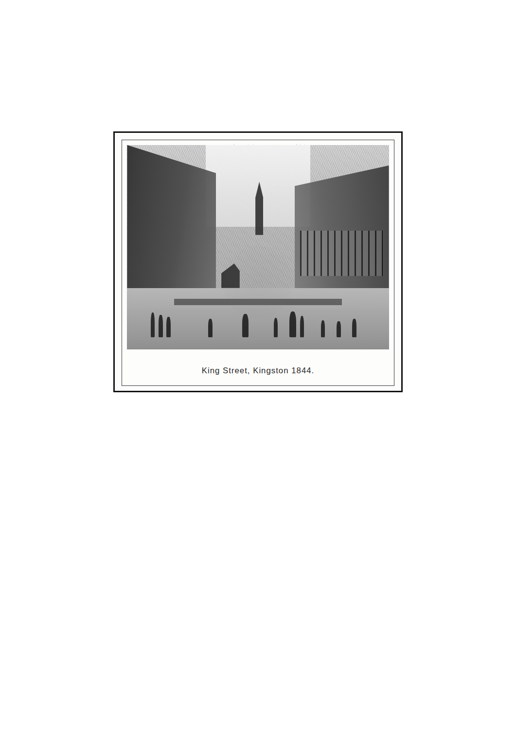Kingston Harbour 1851-1858
King Street, Kingston 1844.